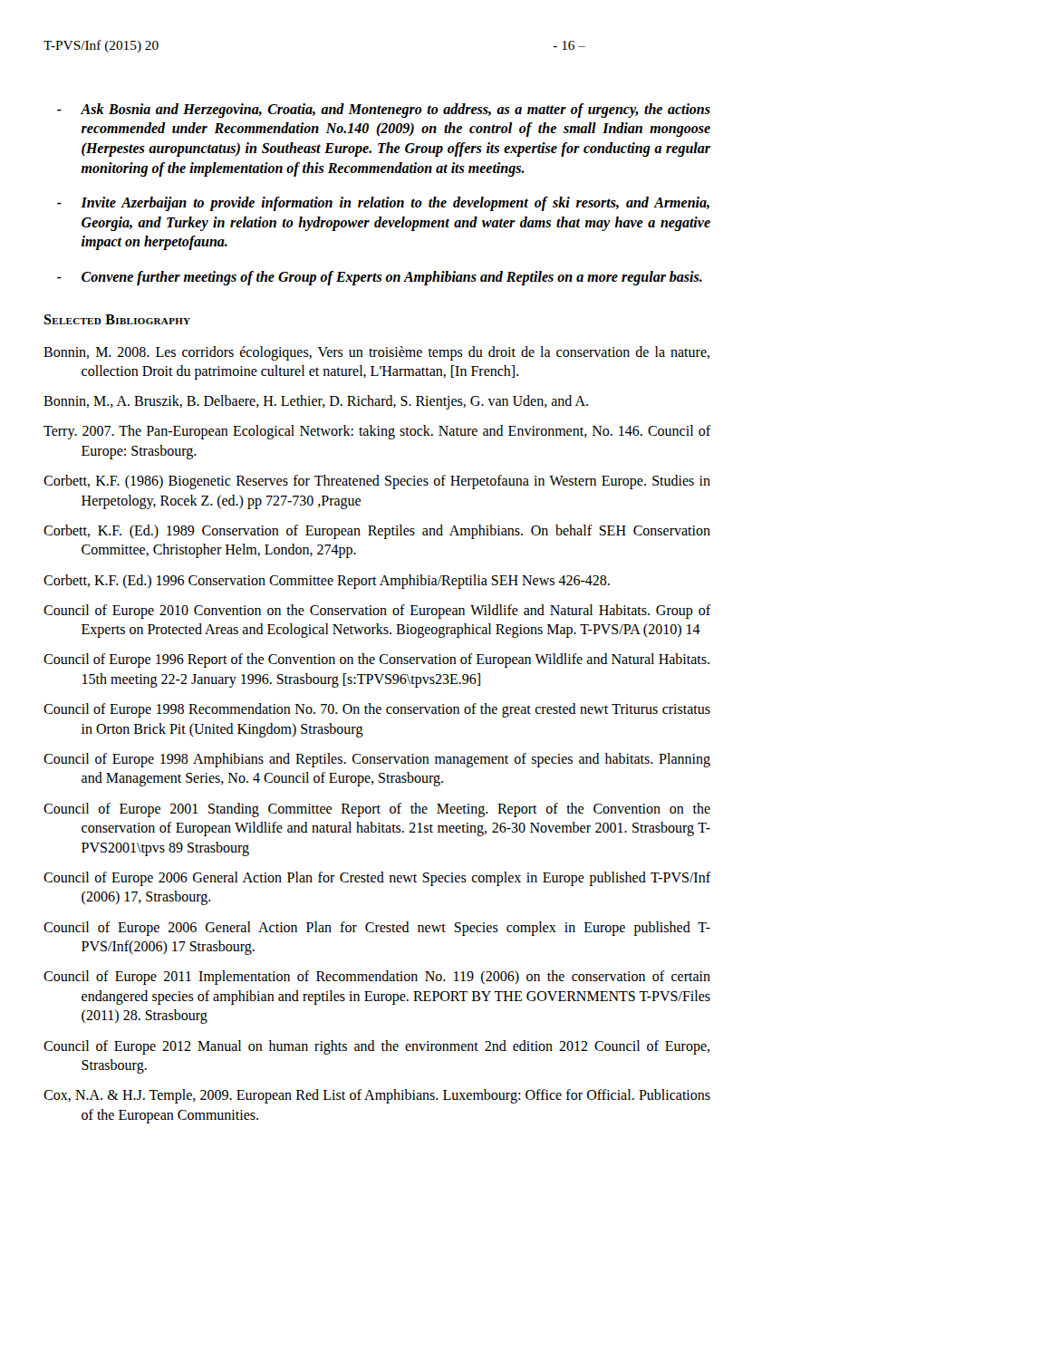T-PVS/Inf (2015) 20 - 16 –
Ask Bosnia and Herzegovina, Croatia, and Montenegro to address, as a matter of urgency, the actions recommended under Recommendation No.140 (2009) on the control of the small Indian mongoose (Herpestes auropunctatus) in Southeast Europe. The Group offers its expertise for conducting a regular monitoring of the implementation of this Recommendation at its meetings.
Invite Azerbaijan to provide information in relation to the development of ski resorts, and Armenia, Georgia, and Turkey in relation to hydropower development and water dams that may have a negative impact on herpetofauna.
Convene further meetings of the Group of Experts on Amphibians and Reptiles on a more regular basis.
Selected Bibliography
Bonnin, M. 2008. Les corridors écologiques, Vers un troisième temps du droit de la conservation de la nature, collection Droit du patrimoine culturel et naturel, L'Harmattan, [In French].
Bonnin, M., A. Bruszik, B. Delbaere, H. Lethier, D. Richard, S. Rientjes, G. van Uden, and A.
Terry. 2007. The Pan-European Ecological Network: taking stock. Nature and Environment, No. 146. Council of Europe: Strasbourg.
Corbett, K.F. (1986) Biogenetic Reserves for Threatened Species of Herpetofauna in Western Europe. Studies in Herpetology, Rocek Z. (ed.) pp 727-730 ,Prague
Corbett, K.F. (Ed.) 1989 Conservation of European Reptiles and Amphibians. On behalf SEH Conservation Committee, Christopher Helm, London, 274pp.
Corbett, K.F. (Ed.) 1996 Conservation Committee Report Amphibia/Reptilia SEH News 426-428.
Council of Europe 2010 Convention on the Conservation of European Wildlife and Natural Habitats. Group of Experts on Protected Areas and Ecological Networks. Biogeographical Regions Map. T-PVS/PA (2010) 14
Council of Europe 1996 Report of the Convention on the Conservation of European Wildlife and Natural Habitats. 15th meeting 22-2 January 1996. Strasbourg [s:TPVS96\tpvs23E.96]
Council of Europe 1998 Recommendation No. 70. On the conservation of the great crested newt Triturus cristatus in Orton Brick Pit (United Kingdom) Strasbourg
Council of Europe 1998 Amphibians and Reptiles. Conservation management of species and habitats. Planning and Management Series, No. 4 Council of Europe, Strasbourg.
Council of Europe 2001 Standing Committee Report of the Meeting. Report of the Convention on the conservation of European Wildlife and natural habitats. 21st meeting, 26-30 November 2001. Strasbourg T-PVS2001\tpvs 89 Strasbourg
Council of Europe 2006 General Action Plan for Crested newt Species complex in Europe published T-PVS/Inf (2006) 17, Strasbourg.
Council of Europe 2006 General Action Plan for Crested newt Species complex in Europe published T-PVS/Inf(2006) 17 Strasbourg.
Council of Europe 2011 Implementation of Recommendation No. 119 (2006) on the conservation of certain endangered species of amphibian and reptiles in Europe. REPORT BY THE GOVERNMENTS T-PVS/Files (2011) 28. Strasbourg
Council of Europe 2012 Manual on human rights and the environment 2nd edition 2012 Council of Europe, Strasbourg.
Cox, N.A. & H.J. Temple, 2009. European Red List of Amphibians. Luxembourg: Office for Official. Publications of the European Communities.